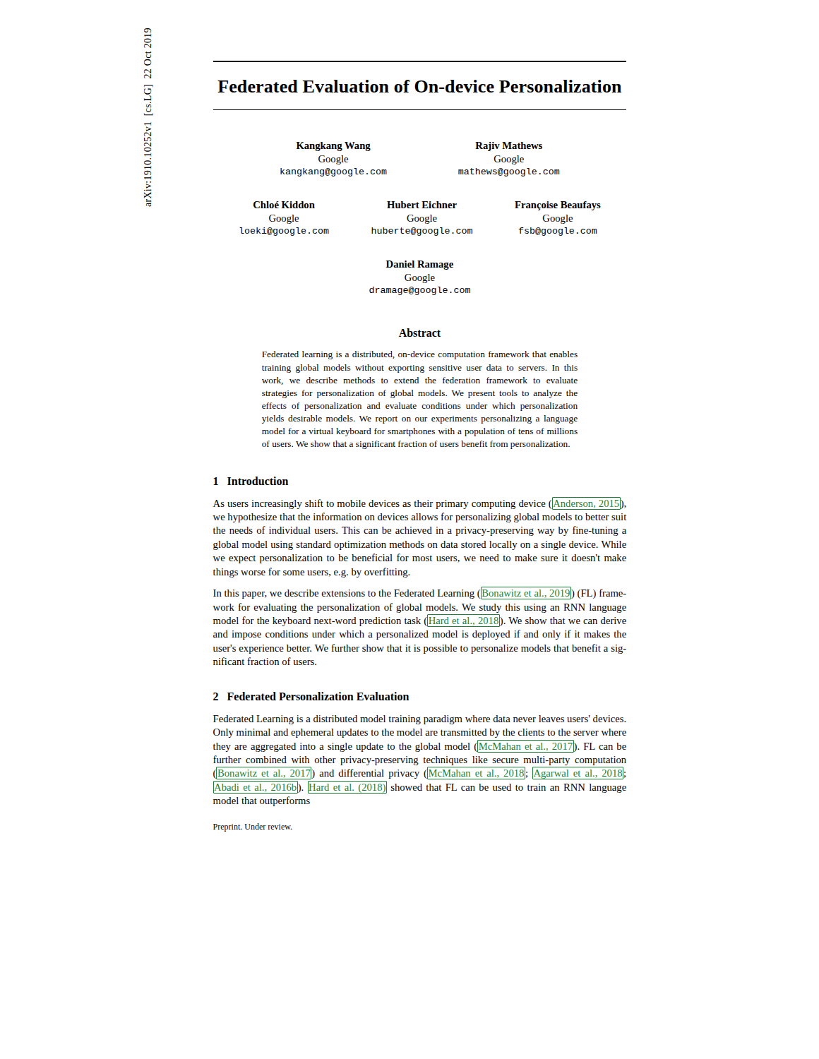arXiv:1910.10252v1 [cs.LG] 22 Oct 2019
Federated Evaluation of On-device Personalization
Kangkang Wang
Google
kangkang@google.com
Rajiv Mathews
Google
mathews@google.com
Chloé Kiddon
Google
loeki@google.com
Hubert Eichner
Google
huberte@google.com
Françoise Beaufays
Google
fsb@google.com
Daniel Ramage
Google
dramage@google.com
Abstract
Federated learning is a distributed, on-device computation framework that enables training global models without exporting sensitive user data to servers. In this work, we describe methods to extend the federation framework to evaluate strategies for personalization of global models. We present tools to analyze the effects of personalization and evaluate conditions under which personalization yields desirable models. We report on our experiments personalizing a language model for a virtual keyboard for smartphones with a population of tens of millions of users. We show that a significant fraction of users benefit from personalization.
1 Introduction
As users increasingly shift to mobile devices as their primary computing device (Anderson, 2015), we hypothesize that the information on devices allows for personalizing global models to better suit the needs of individual users. This can be achieved in a privacy-preserving way by fine-tuning a global model using standard optimization methods on data stored locally on a single device. While we expect personalization to be beneficial for most users, we need to make sure it doesn't make things worse for some users, e.g. by overfitting.
In this paper, we describe extensions to the Federated Learning (Bonawitz et al., 2019) (FL) framework for evaluating the personalization of global models. We study this using an RNN language model for the keyboard next-word prediction task (Hard et al., 2018). We show that we can derive and impose conditions under which a personalized model is deployed if and only if it makes the user's experience better. We further show that it is possible to personalize models that benefit a significant fraction of users.
2 Federated Personalization Evaluation
Federated Learning is a distributed model training paradigm where data never leaves users' devices. Only minimal and ephemeral updates to the model are transmitted by the clients to the server where they are aggregated into a single update to the global model (McMahan et al., 2017). FL can be further combined with other privacy-preserving techniques like secure multi-party computation (Bonawitz et al., 2017) and differential privacy (McMahan et al., 2018; Agarwal et al., 2018; Abadi et al., 2016b). Hard et al. (2018) showed that FL can be used to train an RNN language model that outperforms
Preprint. Under review.